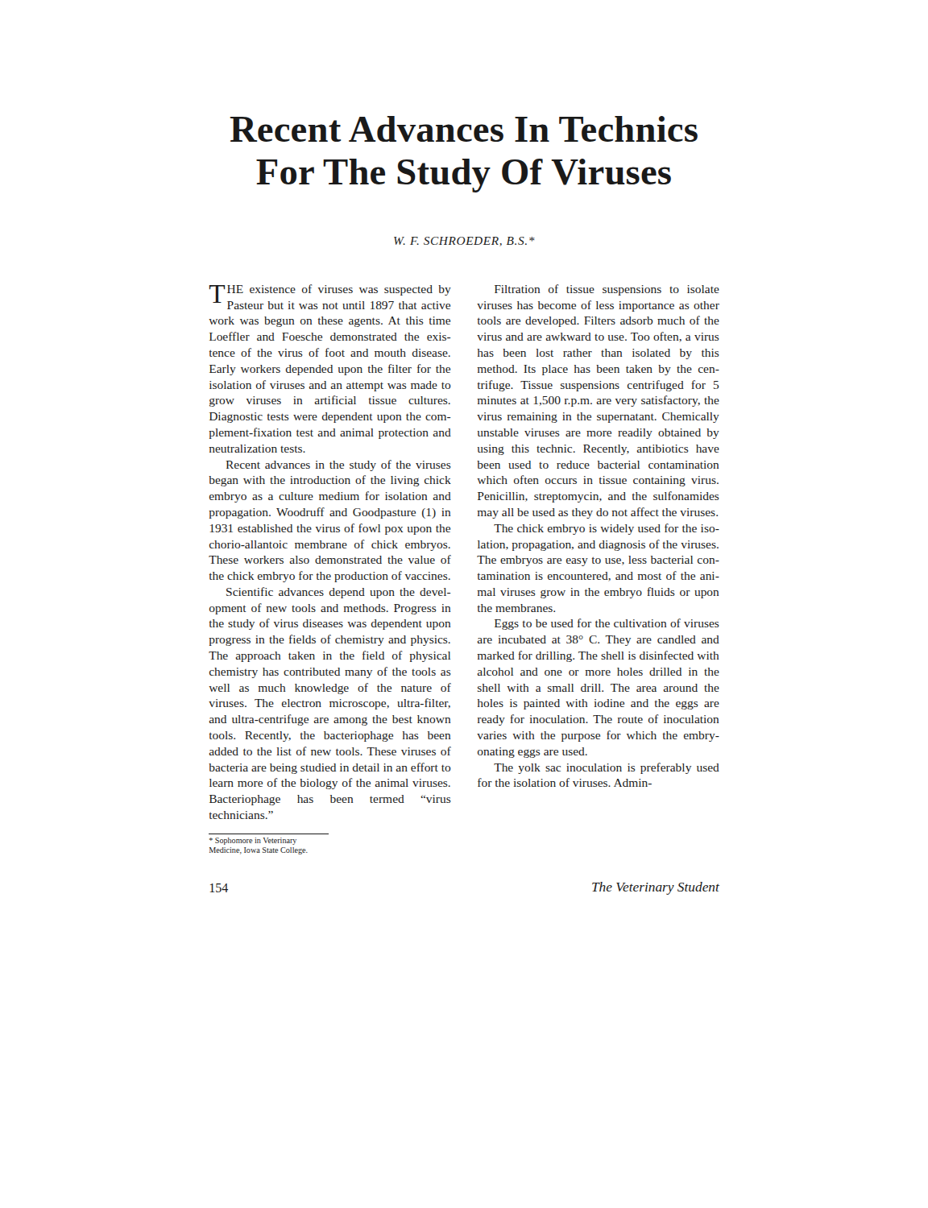Recent Advances In Technics
For The Study Of Viruses
W. F. SCHROEDER, B.S.*
THE existence of viruses was suspected by Pasteur but it was not until 1897 that active work was begun on these agents. At this time Loeffler and Foesche demonstrated the existence of the virus of foot and mouth disease. Early workers depended upon the filter for the isolation of viruses and an attempt was made to grow viruses in artificial tissue cultures. Diagnostic tests were dependent upon the complement-fixation test and animal protection and neutralization tests.
Recent advances in the study of the viruses began with the introduction of the living chick embryo as a culture medium for isolation and propagation. Woodruff and Goodpasture (1) in 1931 established the virus of fowl pox upon the chorio-allantoic membrane of chick embryos. These workers also demonstrated the value of the chick embryo for the production of vaccines.
Scientific advances depend upon the development of new tools and methods. Progress in the study of virus diseases was dependent upon progress in the fields of chemistry and physics. The approach taken in the field of physical chemistry has contributed many of the tools as well as much knowledge of the nature of viruses. The electron microscope, ultra-filter, and ultra-centrifuge are among the best known tools. Recently, the bacteriophage has been added to the list of new tools. These viruses of bacteria are being studied in detail in an effort to learn more of the biology of the animal viruses. Bacteriophage has been termed “virus technicians.”
Filtration of tissue suspensions to isolate viruses has become of less importance as other tools are developed. Filters adsorb much of the virus and are awkward to use. Too often, a virus has been lost rather than isolated by this method. Its place has been taken by the centrifuge. Tissue suspensions centrifuged for 5 minutes at 1,500 r.p.m. are very satisfactory, the virus remaining in the supernatant. Chemically unstable viruses are more readily obtained by using this technic. Recently, antibiotics have been used to reduce bacterial contamination which often occurs in tissue containing virus. Penicillin, streptomycin, and the sulfonamides may all be used as they do not affect the viruses.
The chick embryo is widely used for the isolation, propagation, and diagnosis of the viruses. The embryos are easy to use, less bacterial contamination is encountered, and most of the animal viruses grow in the embryo fluids or upon the membranes.
Eggs to be used for the cultivation of viruses are incubated at 38° C. They are candled and marked for drilling. The shell is disinfected with alcohol and one or more holes drilled in the shell with a small drill. The area around the holes is painted with iodine and the eggs are ready for inoculation. The route of inoculation varies with the purpose for which the embryonating eggs are used.
The yolk sac inoculation is preferably used for the isolation of viruses. Admin-
* Sophomore in Veterinary Medicine, Iowa State College.
154
The Veterinary Student